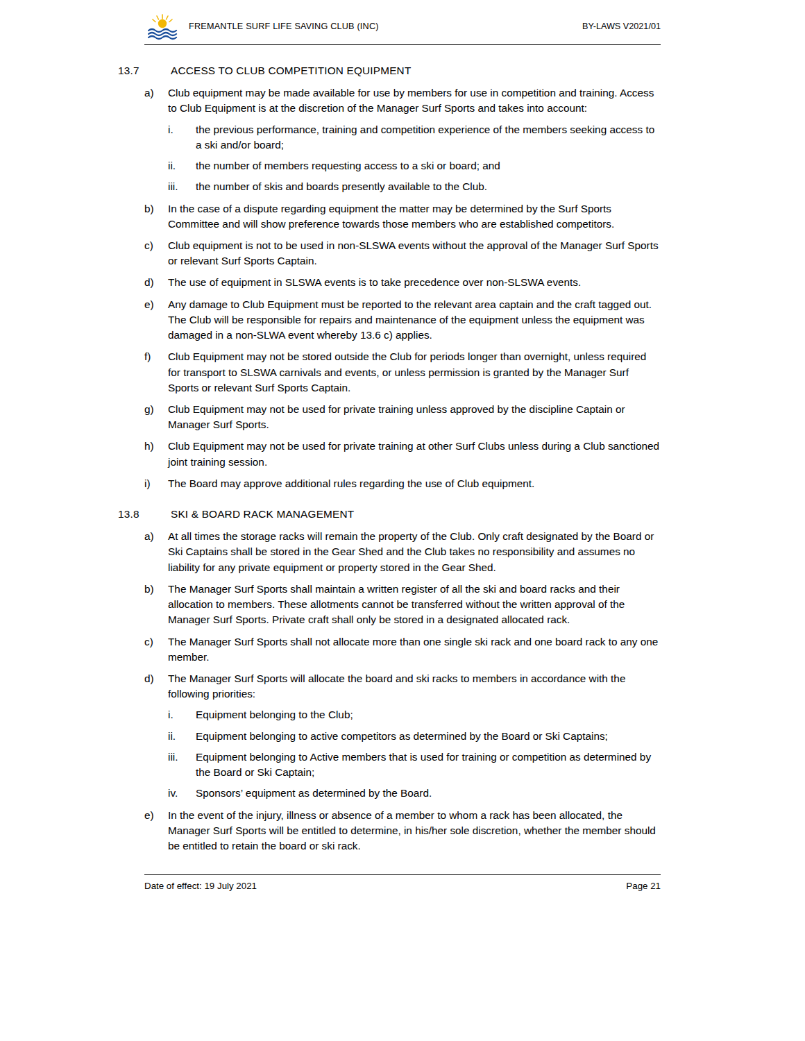FREMANTLE SURF LIFE SAVING CLUB (INC)
BY-LAWS V2021/01
13.7 ACCESS TO CLUB COMPETITION EQUIPMENT
a) Club equipment may be made available for use by members for use in competition and training. Access to Club Equipment is at the discretion of the Manager Surf Sports and takes into account:
i. the previous performance, training and competition experience of the members seeking access to a ski and/or board;
ii. the number of members requesting access to a ski or board; and
iii. the number of skis and boards presently available to the Club.
b) In the case of a dispute regarding equipment the matter may be determined by the Surf Sports Committee and will show preference towards those members who are established competitors.
c) Club equipment is not to be used in non-SLSWA events without the approval of the Manager Surf Sports or relevant Surf Sports Captain.
d) The use of equipment in SLSWA events is to take precedence over non-SLSWA events.
e) Any damage to Club Equipment must be reported to the relevant area captain and the craft tagged out. The Club will be responsible for repairs and maintenance of the equipment unless the equipment was damaged in a non-SLWA event whereby 13.6 c) applies.
f) Club Equipment may not be stored outside the Club for periods longer than overnight, unless required for transport to SLSWA carnivals and events, or unless permission is granted by the Manager Surf Sports or relevant Surf Sports Captain.
g) Club Equipment may not be used for private training unless approved by the discipline Captain or Manager Surf Sports.
h) Club Equipment may not be used for private training at other Surf Clubs unless during a Club sanctioned joint training session.
i) The Board may approve additional rules regarding the use of Club equipment.
13.8 SKI & BOARD RACK MANAGEMENT
a) At all times the storage racks will remain the property of the Club. Only craft designated by the Board or Ski Captains shall be stored in the Gear Shed and the Club takes no responsibility and assumes no liability for any private equipment or property stored in the Gear Shed.
b) The Manager Surf Sports shall maintain a written register of all the ski and board racks and their allocation to members. These allotments cannot be transferred without the written approval of the Manager Surf Sports. Private craft shall only be stored in a designated allocated rack.
c) The Manager Surf Sports shall not allocate more than one single ski rack and one board rack to any one member.
d) The Manager Surf Sports will allocate the board and ski racks to members in accordance with the following priorities:
i. Equipment belonging to the Club;
ii. Equipment belonging to active competitors as determined by the Board or Ski Captains;
iii. Equipment belonging to Active members that is used for training or competition as determined by the Board or Ski Captain;
iv. Sponsors’ equipment as determined by the Board.
e) In the event of the injury, illness or absence of a member to whom a rack has been allocated, the Manager Surf Sports will be entitled to determine, in his/her sole discretion, whether the member should be entitled to retain the board or ski rack.
Date of effect: 19 July 2021
Page 21